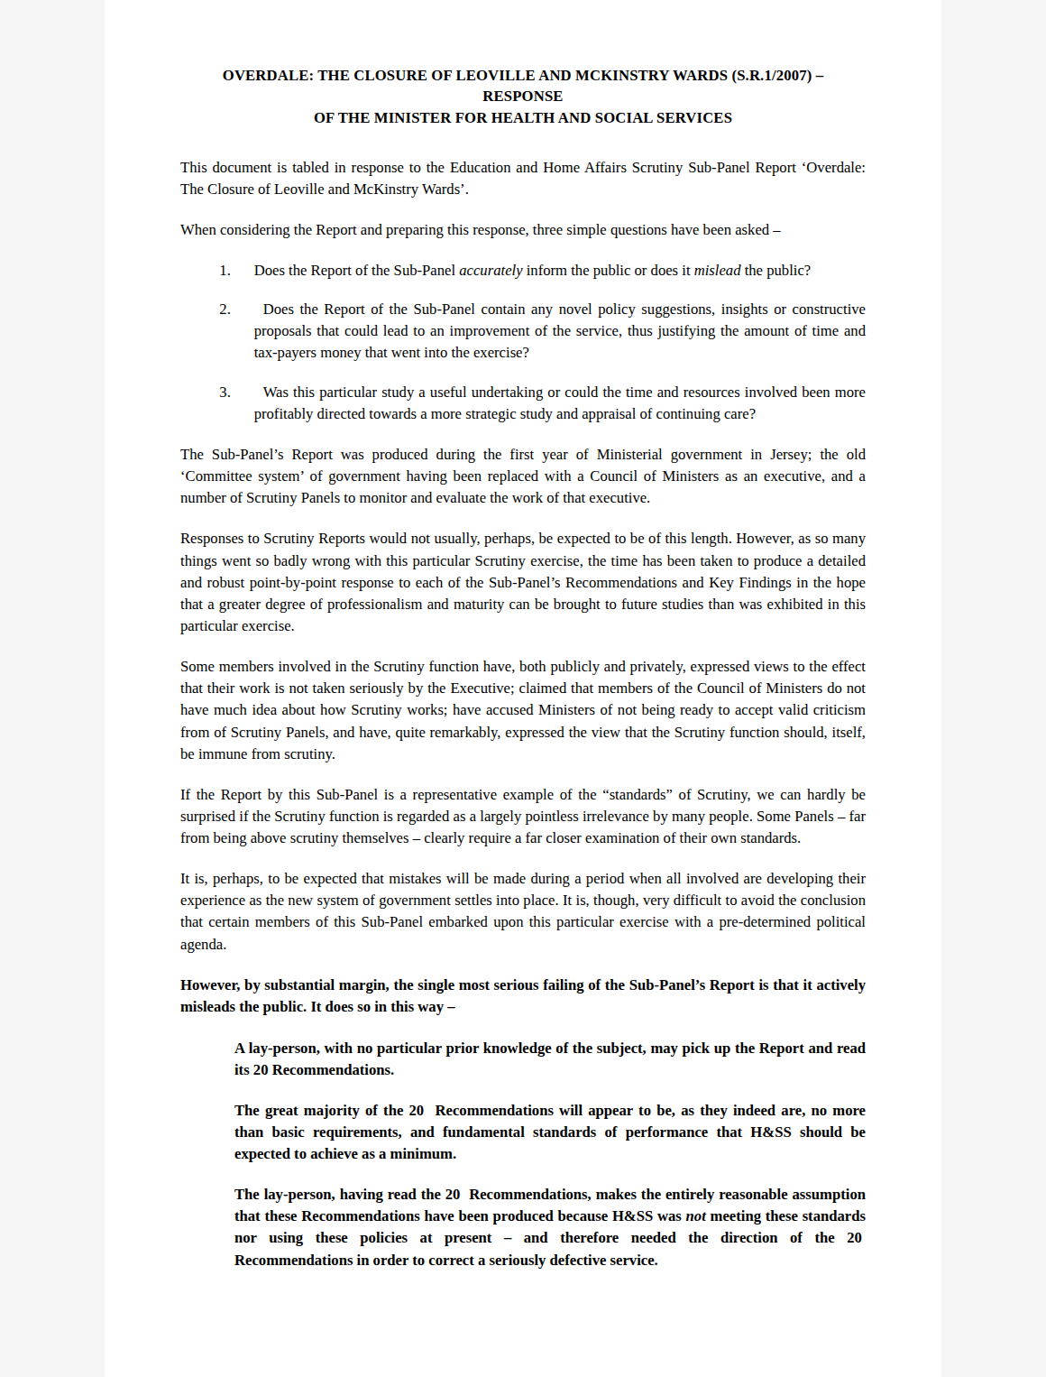Overdale: The Closure of Leoville and McKinstry Wards (S.R.1/2007) – Response
of the Minister for Health and Social Services
This document is tabled in response to the Education and Home Affairs Scrutiny Sub-Panel Report ‘Overdale: The Closure of Leoville and McKinstry Wards’.
When considering the Report and preparing this response, three simple questions have been asked –
Does the Report of the Sub-Panel accurately inform the public or does it mislead the public?
Does the Report of the Sub-Panel contain any novel policy suggestions, insights or constructive proposals that could lead to an improvement of the service, thus justifying the amount of time and tax-payers money that went into the exercise?
Was this particular study a useful undertaking or could the time and resources involved been more profitably directed towards a more strategic study and appraisal of continuing care?
The Sub-Panel’s Report was produced during the first year of Ministerial government in Jersey; the old ‘Committee system’ of government having been replaced with a Council of Ministers as an executive, and a number of Scrutiny Panels to monitor and evaluate the work of that executive.
Responses to Scrutiny Reports would not usually, perhaps, be expected to be of this length. However, as so many things went so badly wrong with this particular Scrutiny exercise, the time has been taken to produce a detailed and robust point-by-point response to each of the Sub-Panel’s Recommendations and Key Findings in the hope that a greater degree of professionalism and maturity can be brought to future studies than was exhibited in this particular exercise.
Some members involved in the Scrutiny function have, both publicly and privately, expressed views to the effect that their work is not taken seriously by the Executive; claimed that members of the Council of Ministers do not have much idea about how Scrutiny works; have accused Ministers of not being ready to accept valid criticism from of Scrutiny Panels, and have, quite remarkably, expressed the view that the Scrutiny function should, itself, be immune from scrutiny.
If the Report by this Sub-Panel is a representative example of the “standards” of Scrutiny, we can hardly be surprised if the Scrutiny function is regarded as a largely pointless irrelevance by many people. Some Panels – far from being above scrutiny themselves – clearly require a far closer examination of their own standards.
It is, perhaps, to be expected that mistakes will be made during a period when all involved are developing their experience as the new system of government settles into place. It is, though, very difficult to avoid the conclusion that certain members of this Sub-Panel embarked upon this particular exercise with a pre-determined political agenda.
However, by substantial margin, the single most serious failing of the Sub-Panel’s Report is that it actively misleads the public. It does so in this way –
A lay-person, with no particular prior knowledge of the subject, may pick up the Report and read its 20 Recommendations.
The great majority of the 20 Recommendations will appear to be, as they indeed are, no more than basic requirements, and fundamental standards of performance that H&SS should be expected to achieve as a minimum.
The lay-person, having read the 20 Recommendations, makes the entirely reasonable assumption that these Recommendations have been produced because H&SS was not meeting these standards nor using these policies at present – and therefore needed the direction of the 20 Recommendations in order to correct a seriously defective service.